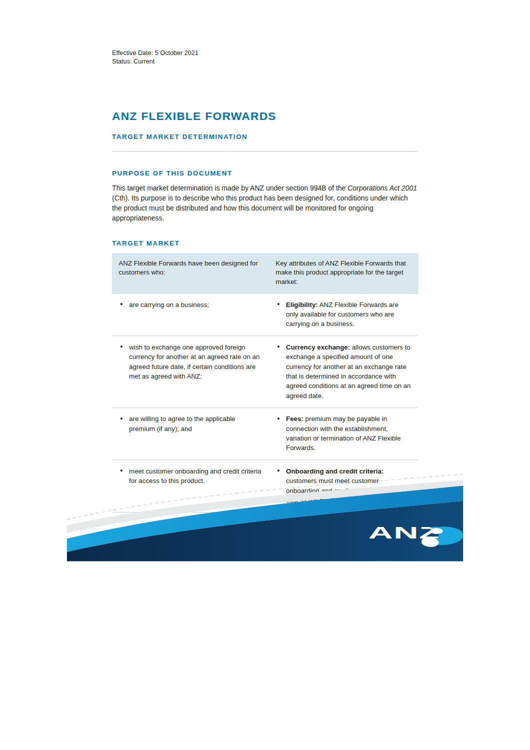Effective Date: 5 October 2021
Status: Current
ANZ Flexible Forwards
Target Market Determination
Purpose of this document
This target market determination is made by ANZ under section 994B of the Corporations Act 2001 (Cth). Its purpose is to describe who this product has been designed for, conditions under which the product must be distributed and how this document will be monitored for ongoing appropriateness.
Target market
| ANZ Flexible Forwards have been designed for customers who: | Key attributes of ANZ Flexible Forwards that make this product appropriate for the target market: |
| --- | --- |
| are carrying on a business; | Eligibility: ANZ Flexible Forwards are only available for customers who are carrying on a business. |
| wish to exchange one approved foreign currency for another at an agreed rate on an agreed future date, if certain conditions are met as agreed with ANZ; | Currency exchange: allows customers to exchange a specified amount of one currency for another at an exchange rate that is determined in accordance with agreed conditions at an agreed time on an agreed date. |
| are willing to agree to the applicable premium (if any); and | Fees: premium may be payable in connection with the establishment, variation or termination of ANZ Flexible Forwards. |
| meet customer onboarding and credit criteria for access to this product. | Onboarding and credit criteria: customers must meet customer onboarding and credit criteria in order to access the product. |
ANZ